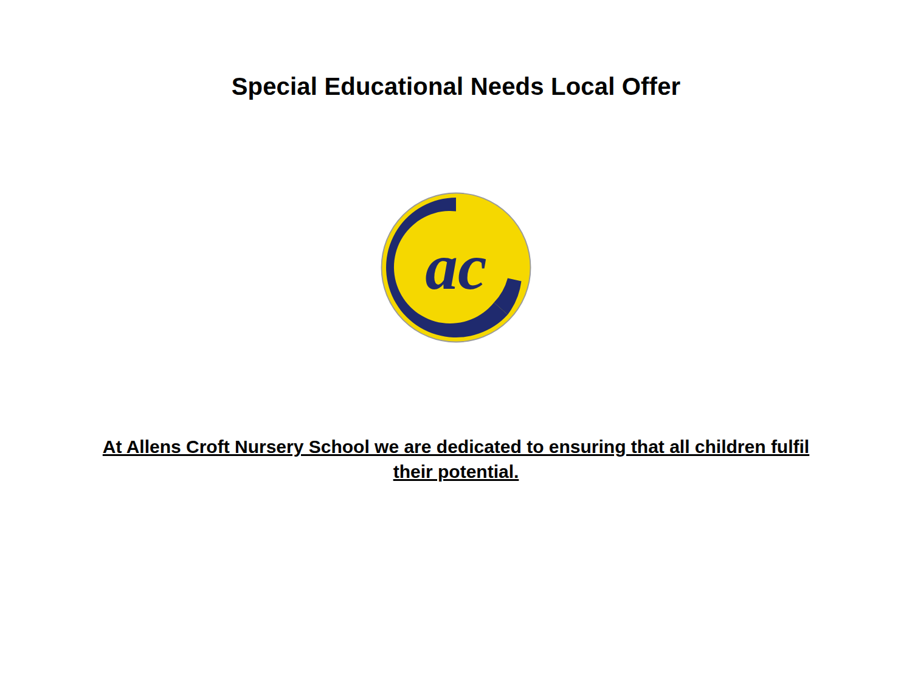Special Educational Needs Local Offer
ac
At Allens Croft Nursery School we are dedicated to ensuring that all children fulfil their potential.